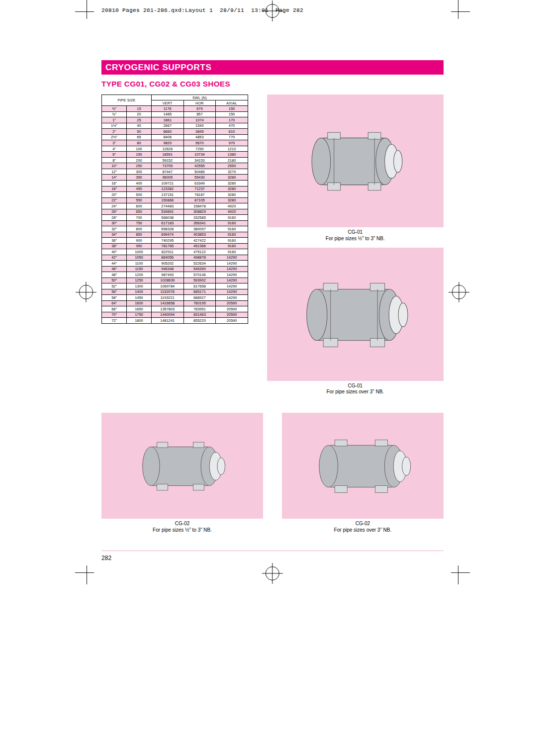20810 Pages 261-286.qxd:Layout 1 28/9/11 13:01 Page 282
CRYOGENIC SUPPORTS
TYPE CG01, CG02 & CG03 SHOES
| PIPE SIZE | SWL (N) |
| --- | --- |
| VERT | HOR | AXIAL |
| ½” | 15 | 1176 | 679 | 150 |
| ¾” | 20 | 1485 | 857 | 150 |
| 1” | 25 | 1861 | 1074 | 170 |
| 1½” | 40 | 2667 | 1540 | 470 |
| 2” | 50 | 6660 | 3845 | 610 |
| 2½” | 65 | 8406 | 4853 | 770 |
| 3” | 80 | 9820 | 5670 | 970 |
| 4” | 100 | 12626 | 7290 | 1210 |
| 6” | 150 | 18591 | 10734 | 1380 |
| 8” | 200 | 59152 | 34153 | 2180 |
| 10” | 250 | 73705 | 42555 | 2550 |
| 12” | 300 | 87447 | 50489 | 3270 |
| 14” | 350 | 96005 | 55430 | 3280 |
| 16” | 400 | 109721 | 63349 | 3280 |
| 18” | 450 | 123382 | 71237 | 3280 |
| 20” | 500 | 137151 | 78187 | 3280 |
| 22” | 550 | 150866 | 87105 | 3280 |
| 24” | 600 | 274483 | 158478 | 4920 |
| 26” | 650 | 534891 | 308829 | 4920 |
| 28” | 700 | 568038 | 332585 | 9160 |
| 30” | 750 | 617183 | 356341 | 9160 |
| 32” | 800 | 658328 | 380097 | 9160 |
| 34” | 850 | 699474 | 403853 | 9160 |
| 36” | 900 | 740295 | 427422 | 9160 |
| 38” | 950 | 781765 | 451366 | 9160 |
| 40” | 1000 | 822911 | 475122 | 9160 |
| 42” | 1050 | 864056 | 498878 | 14290 |
| 44” | 1100 | 905202 | 522634 | 14290 |
| 46” | 1150 | 946348 | 546390 | 14290 |
| 48” | 1200 | 987493 | 570146 | 14290 |
| 50” | 1250 | 1028639 | 593902 | 14290 |
| 52” | 1300 | 1069784 | 617658 | 14290 |
| 56” | 1400 | 1152076 | 665171 | 14290 |
| 58” | 1450 | 1193221 | 688927 | 14290 |
| 64” | 1600 | 1416658 | 760195 | 20590 |
| 66” | 1650 | 1357803 | 783951 | 20590 |
| 70” | 1750 | 1440094 | 831463 | 20590 |
| 72” | 1800 | 1481241 | 855220 | 20590 |
CG-01
For pipe sizes ½” to 3” NB.
CG-01
For pipe sizes over 3” NB.
CG-02
For pipe sizes ½” to 3” NB.
CG-02
For pipe sizes over 3” NB.
282